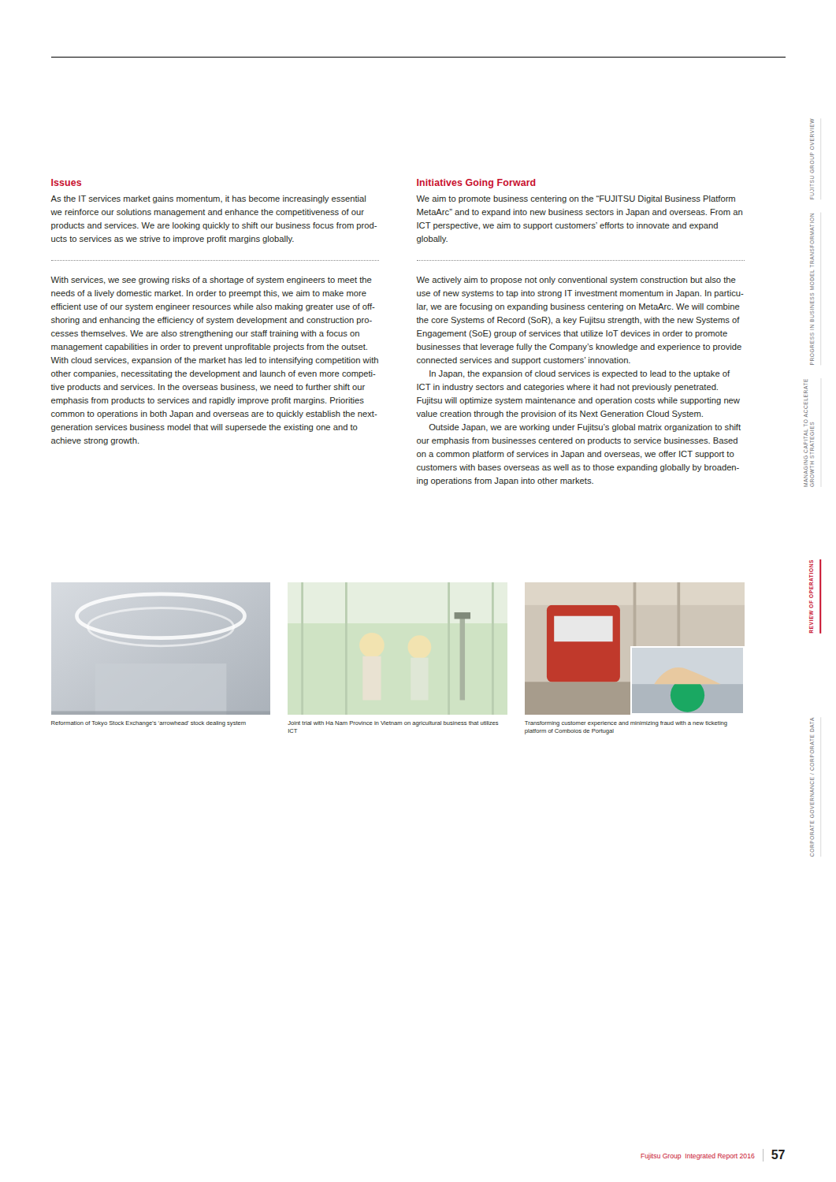Fujitsu Group Overview Progress in Business Model Transformation Managing Capital to Accelerate
Growth Strategies Review of Operations Corporate Governance / Corporate Data
Issues
As the IT services market gains momentum, it has become increasingly essential we reinforce our solutions management and enhance the competitiveness of our products and services. We are looking quickly to shift our business focus from products to services as we strive to improve profit margins globally.
With services, we see growing risks of a shortage of system engineers to meet the needs of a lively domestic market. In order to preempt this, we aim to make more efficient use of our system engineer resources while also making greater use of offshoring and enhancing the efficiency of system development and construction processes themselves. We are also strengthening our staff training with a focus on management capabilities in order to prevent unprofitable projects from the outset. With cloud services, expansion of the market has led to intensifying competition with other companies, necessitating the development and launch of even more competitive products and services. In the overseas business, we need to further shift our emphasis from products to services and rapidly improve profit margins. Priorities common to operations in both Japan and overseas are to quickly establish the next-generation services business model that will supersede the existing one and to achieve strong growth.
Initiatives Going Forward
We aim to promote business centering on the “FUJITSU Digital Business Platform MetaArc” and to expand into new business sectors in Japan and overseas. From an ICT perspective, we aim to support customers’ efforts to innovate and expand globally.
We actively aim to propose not only conventional system construction but also the use of new systems to tap into strong IT investment momentum in Japan. In particular, we are focusing on expanding business centering on MetaArc. We will combine the core Systems of Record (SoR), a key Fujitsu strength, with the new Systems of Engagement (SoE) group of services that utilize IoT devices in order to promote businesses that leverage fully the Company’s knowledge and experience to provide connected services and support customers’ innovation.
In Japan, the expansion of cloud services is expected to lead to the uptake of ICT in industry sectors and categories where it had not previously penetrated. Fujitsu will optimize system maintenance and operation costs while supporting new value creation through the provision of its Next Generation Cloud System.
Outside Japan, we are working under Fujitsu’s global matrix organization to shift our emphasis from businesses centered on products to service businesses. Based on a common platform of services in Japan and overseas, we offer ICT support to customers with bases overseas as well as to those expanding globally by broadening operations from Japan into other markets.
Reformation of Tokyo Stock Exchange’s ‘arrowhead’ stock dealing system
Joint trial with Ha Nam Province in Vietnam on agricultural business that utilizes ICT
Transforming customer experience and minimizing fraud with a new ticketing platform of Comboios de Portugal
Fujitsu Group Integrated Report 2016 57